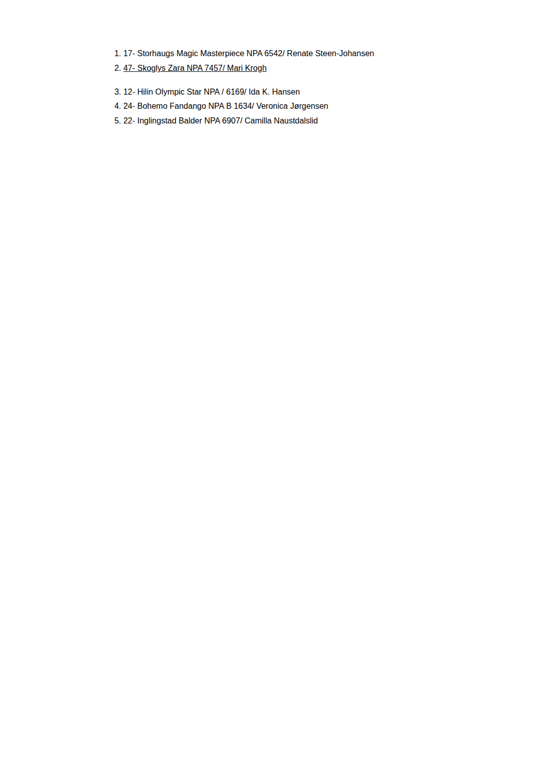17- Storhaugs Magic Masterpiece NPA 6542/ Renate Steen-Johansen
47- Skoglys Zara NPA 7457/ Mari Krogh
12- Hilin Olympic Star NPA / 6169/ Ida K. Hansen
24- Bohemo Fandango NPA B 1634/ Veronica Jørgensen
22- Inglingstad Balder NPA 6907/ Camilla Naustdalslid